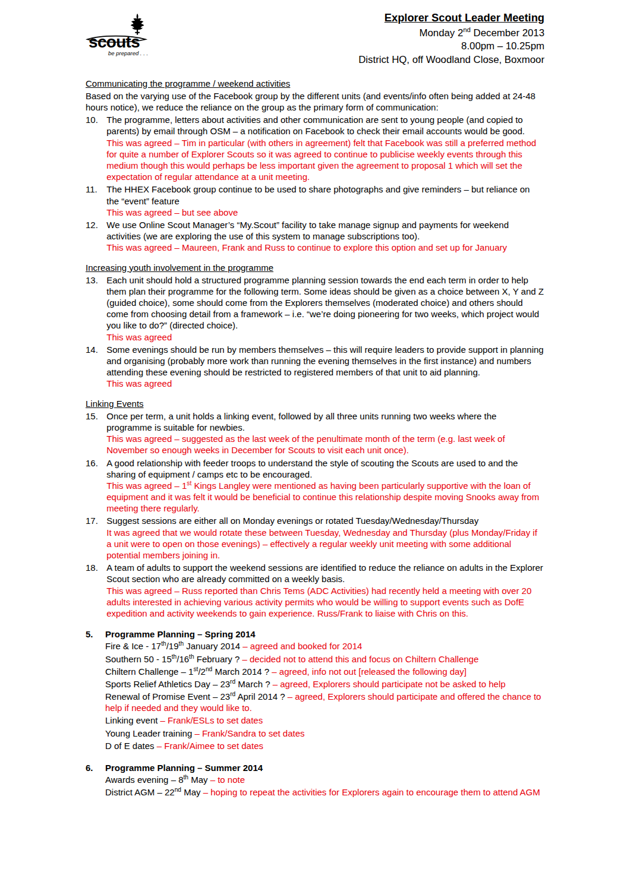scouts be prepared . . .
Explorer Scout Leader Meeting
Monday 2nd December 2013
8.00pm – 10.25pm
District HQ, off Woodland Close, Boxmoor
Communicating the programme / weekend activities
Based on the varying use of the Facebook group by the different units (and events/info often being added at 24-48 hours notice), we reduce the reliance on the group as the primary form of communication:
10. The programme, letters about activities and other communication are sent to young people (and copied to parents) by email through OSM – a notification on Facebook to check their email accounts would be good.
This was agreed – Tim in particular (with others in agreement) felt that Facebook was still a preferred method for quite a number of Explorer Scouts so it was agreed to continue to publicise weekly events through this medium though this would perhaps be less important given the agreement to proposal 1 which will set the expectation of regular attendance at a unit meeting.
11. The HHEX Facebook group continue to be used to share photographs and give reminders – but reliance on the “event” feature
This was agreed – but see above
12. We use Online Scout Manager’s “My.Scout” facility to take manage signup and payments for weekend activities (we are exploring the use of this system to manage subscriptions too).
This was agreed – Maureen, Frank and Russ to continue to explore this option and set up for January
Increasing youth involvement in the programme
13. Each unit should hold a structured programme planning session towards the end each term in order to help them plan their programme for the following term. Some ideas should be given as a choice between X, Y and Z (guided choice), some should come from the Explorers themselves (moderated choice) and others should come from choosing detail from a framework – i.e. “we’re doing pioneering for two weeks, which project would you like to do?” (directed choice).
This was agreed
14. Some evenings should be run by members themselves – this will require leaders to provide support in planning and organising (probably more work than running the evening themselves in the first instance) and numbers attending these evening should be restricted to registered members of that unit to aid planning.
This was agreed
Linking Events
15. Once per term, a unit holds a linking event, followed by all three units running two weeks where the programme is suitable for newbies.
This was agreed – suggested as the last week of the penultimate month of the term (e.g. last week of November so enough weeks in December for Scouts to visit each unit once).
16. A good relationship with feeder troops to understand the style of scouting the Scouts are used to and the sharing of equipment / camps etc to be encouraged.
This was agreed – 1st Kings Langley were mentioned as having been particularly supportive with the loan of equipment and it was felt it would be beneficial to continue this relationship despite moving Snooks away from meeting there regularly.
17. Suggest sessions are either all on Monday evenings or rotated Tuesday/Wednesday/Thursday
It was agreed that we would rotate these between Tuesday, Wednesday and Thursday (plus Monday/Friday if a unit were to open on those evenings) – effectively a regular weekly unit meeting with some additional potential members joining in.
18. A team of adults to support the weekend sessions are identified to reduce the reliance on adults in the Explorer Scout section who are already committed on a weekly basis.
This was agreed – Russ reported than Chris Tems (ADC Activities) had recently held a meeting with over 20 adults interested in achieving various activity permits who would be willing to support events such as DofE expedition and activity weekends to gain experience. Russ/Frank to liaise with Chris on this.
5.
Programme Planning – Spring 2014
Fire & Ice - 17th/19th January 2014 – agreed and booked for 2014
Southern 50 - 15th/16th February ? – decided not to attend this and focus on Chiltern Challenge
Chiltern Challenge – 1st/2nd March 2014 ? – agreed, info not out [released the following day]
Sports Relief Athletics Day – 23rd March ? – agreed, Explorers should participate not be asked to help
Renewal of Promise Event – 23rd April 2014 ? – agreed, Explorers should participate and offered the chance to help if needed and they would like to.
Linking event – Frank/ESLs to set dates
Young Leader training – Frank/Sandra to set dates
D of E dates – Frank/Aimee to set dates
6.
Programme Planning – Summer 2014
Awards evening – 8th May – to note
District AGM – 22nd May – hoping to repeat the activities for Explorers again to encourage them to attend AGM